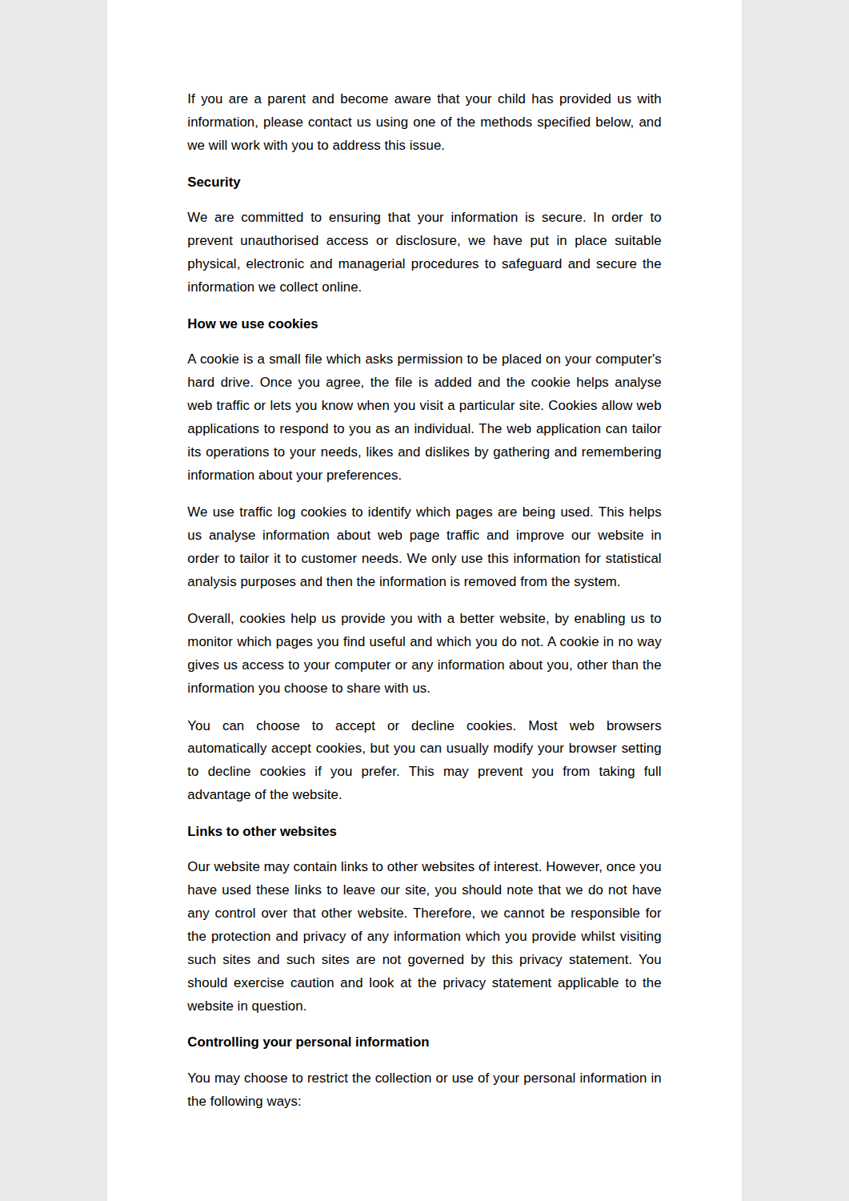If you are a parent and become aware that your child has provided us with information, please contact us using one of the methods specified below, and we will work with you to address this issue.
Security
We are committed to ensuring that your information is secure. In order to prevent unauthorised access or disclosure, we have put in place suitable physical, electronic and managerial procedures to safeguard and secure the information we collect online.
How we use cookies
A cookie is a small file which asks permission to be placed on your computer's hard drive. Once you agree, the file is added and the cookie helps analyse web traffic or lets you know when you visit a particular site. Cookies allow web applications to respond to you as an individual. The web application can tailor its operations to your needs, likes and dislikes by gathering and remembering information about your preferences.
We use traffic log cookies to identify which pages are being used. This helps us analyse information about web page traffic and improve our website in order to tailor it to customer needs. We only use this information for statistical analysis purposes and then the information is removed from the system.
Overall, cookies help us provide you with a better website, by enabling us to monitor which pages you find useful and which you do not. A cookie in no way gives us access to your computer or any information about you, other than the information you choose to share with us.
You can choose to accept or decline cookies. Most web browsers automatically accept cookies, but you can usually modify your browser setting to decline cookies if you prefer. This may prevent you from taking full advantage of the website.
Links to other websites
Our website may contain links to other websites of interest. However, once you have used these links to leave our site, you should note that we do not have any control over that other website. Therefore, we cannot be responsible for the protection and privacy of any information which you provide whilst visiting such sites and such sites are not governed by this privacy statement. You should exercise caution and look at the privacy statement applicable to the website in question.
Controlling your personal information
You may choose to restrict the collection or use of your personal information in the following ways: